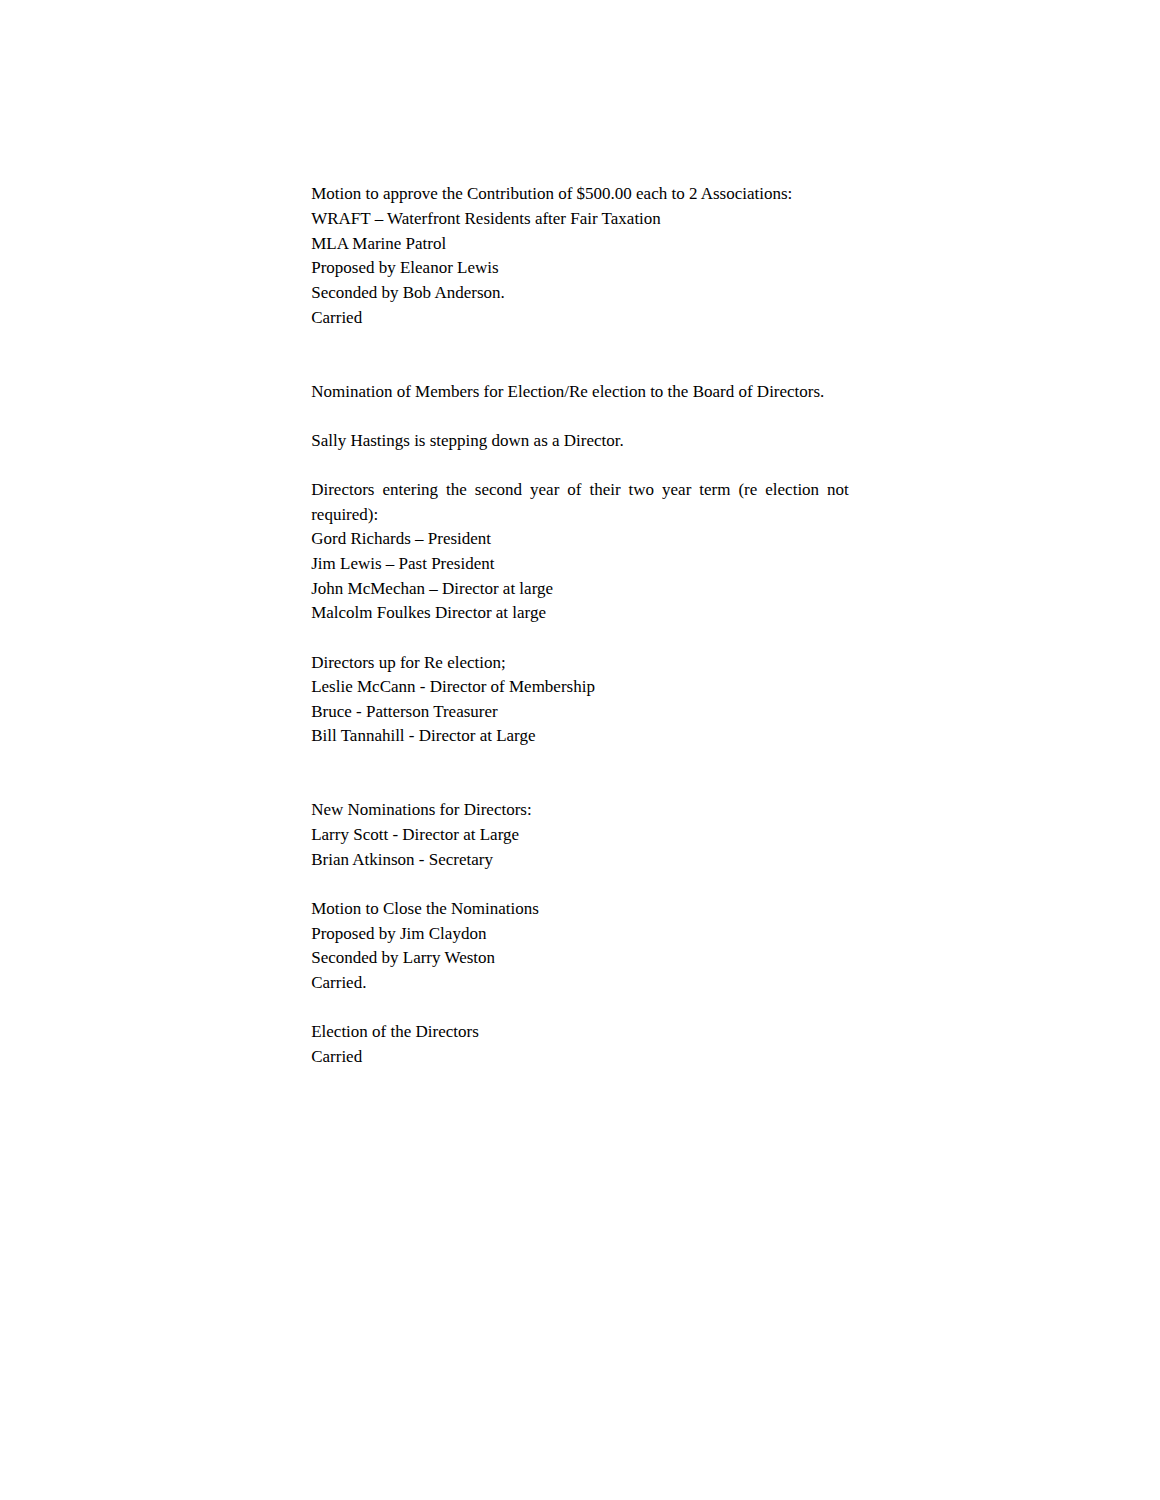Motion to approve the Contribution of $500.00 each to 2 Associations:
WRAFT – Waterfront Residents after Fair Taxation
MLA Marine Patrol
Proposed by Eleanor Lewis
Seconded by Bob Anderson.
Carried
Nomination of Members for Election/Re election to the Board of Directors.
Sally Hastings is stepping down as a Director.
Directors entering the second year of their two year term (re election not required):
Gord Richards – President
Jim Lewis – Past President
John McMechan – Director at large
Malcolm Foulkes Director at large
Directors up for Re election;
Leslie McCann - Director of Membership
Bruce - Patterson Treasurer
Bill Tannahill - Director at Large
New Nominations for Directors:
Larry Scott - Director at Large
Brian Atkinson - Secretary
Motion to Close the Nominations
Proposed by Jim Claydon
Seconded by Larry Weston
Carried.
Election of the Directors
Carried